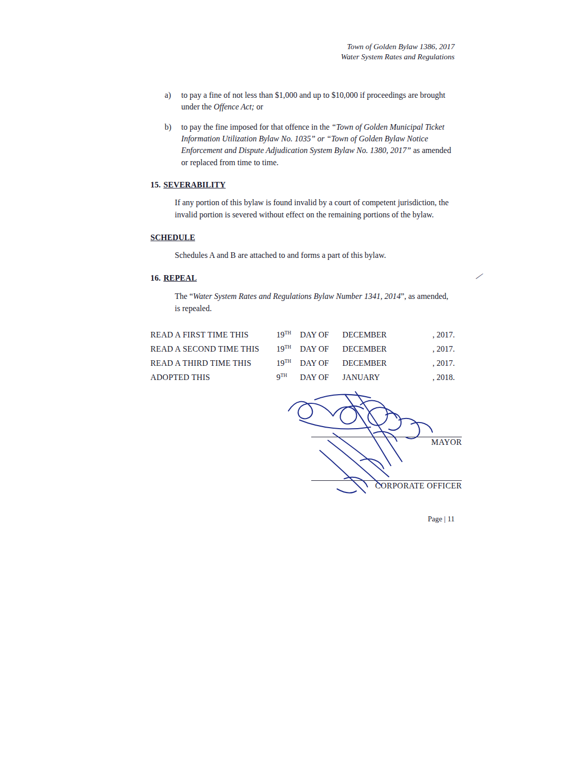Town of Golden Bylaw 1386, 2017
Water System Rates and Regulations
a) to pay a fine of not less than $1,000 and up to $10,000 if proceedings are brought under the Offence Act; or
b) to pay the fine imposed for that offence in the “Town of Golden Municipal Ticket Information Utilization Bylaw No. 1035” or “Town of Golden Bylaw Notice Enforcement and Dispute Adjudication System Bylaw No. 1380, 2017” as amended or replaced from time to time.
15. SEVERABILITY
If any portion of this bylaw is found invalid by a court of competent jurisdiction, the invalid portion is severed without effect on the remaining portions of the bylaw.
SCHEDULE
Schedules A and B are attached to and forms a part of this bylaw.
16. REPEAL
The “Water System Rates and Regulations Bylaw Number 1341, 2014”, as amended, is repealed.
| READ A FIRST TIME THIS | 19 TH | DAY OF | DECEMBER | , 2017. |
| READ A SECOND TIME THIS | 19 TH | DAY OF | DECEMBER | , 2017. |
| READ A THIRD TIME THIS | 19 TH | DAY OF | DECEMBER | , 2017. |
| ADOPTED THIS | 9 TH | DAY OF | JANUARY | , 2018. |
MAYOR
CORPORATE OFFICER
⁄
Page | 11